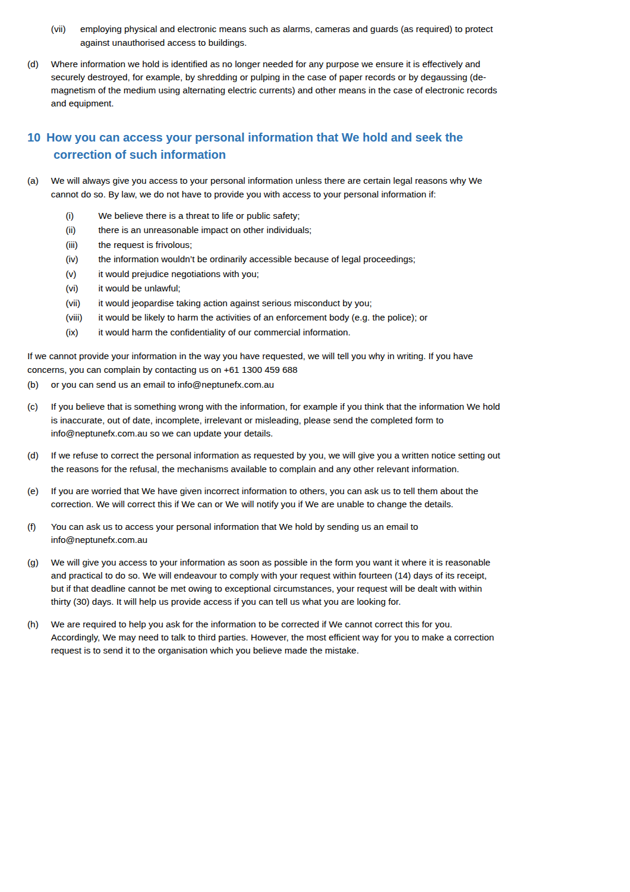(vii) employing physical and electronic means such as alarms, cameras and guards (as required) to protect against unauthorised access to buildings.
(d) Where information we hold is identified as no longer needed for any purpose we ensure it is effectively and securely destroyed, for example, by shredding or pulping in the case of paper records or by degaussing (de-magnetism of the medium using alternating electric currents) and other means in the case of electronic records and equipment.
10 How you can access your personal information that We hold and seek the correction of such information
(a) We will always give you access to your personal information unless there are certain legal reasons why We cannot do so. By law, we do not have to provide you with access to your personal information if:
(i) We believe there is a threat to life or public safety;
(ii) there is an unreasonable impact on other individuals;
(iii) the request is frivolous;
(iv) the information wouldn’t be ordinarily accessible because of legal proceedings;
(v) it would prejudice negotiations with you;
(vi) it would be unlawful;
(vii) it would jeopardise taking action against serious misconduct by you;
(viii) it would be likely to harm the activities of an enforcement body (e.g. the police); or
(ix) it would harm the confidentiality of our commercial information.
If we cannot provide your information in the way you have requested, we will tell you why in writing. If you have concerns, you can complain by contacting us on +61 1300 459 688
(b) or you can send us an email to info@neptunefx.com.au
(c) If you believe that is something wrong with the information, for example if you think that the information We hold is inaccurate, out of date, incomplete, irrelevant or misleading, please send the completed form to info@neptunefx.com.au so we can update your details.
(d) If we refuse to correct the personal information as requested by you, we will give you a written notice setting out the reasons for the refusal, the mechanisms available to complain and any other relevant information.
(e) If you are worried that We have given incorrect information to others, you can ask us to tell them about the correction. We will correct this if We can or We will notify you if We are unable to change the details.
(f) You can ask us to access your personal information that We hold by sending us an email to info@neptunefx.com.au
(g) We will give you access to your information as soon as possible in the form you want it where it is reasonable and practical to do so. We will endeavour to comply with your request within fourteen (14) days of its receipt, but if that deadline cannot be met owing to exceptional circumstances, your request will be dealt with within thirty (30) days. It will help us provide access if you can tell us what you are looking for.
(h) We are required to help you ask for the information to be corrected if We cannot correct this for you. Accordingly, We may need to talk to third parties. However, the most efficient way for you to make a correction request is to send it to the organisation which you believe made the mistake.